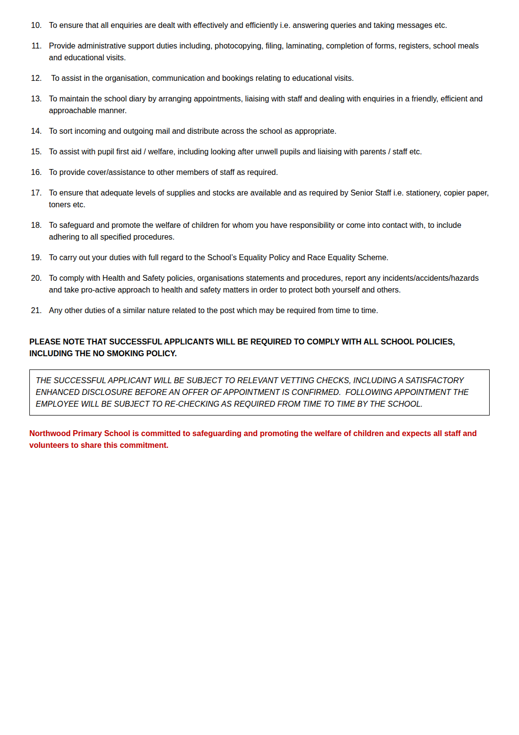To ensure that all enquiries are dealt with effectively and efficiently i.e. answering queries and taking messages etc.
Provide administrative support duties including, photocopying, filing, laminating, completion of forms, registers, school meals and educational visits.
To assist in the organisation, communication and bookings relating to educational visits.
To maintain the school diary by arranging appointments, liaising with staff and dealing with enquiries in a friendly, efficient and approachable manner.
To sort incoming and outgoing mail and distribute across the school as appropriate.
To assist with pupil first aid / welfare, including looking after unwell pupils and liaising with parents / staff etc.
To provide cover/assistance to other members of staff as required.
To ensure that adequate levels of supplies and stocks are available and as required by Senior Staff i.e. stationery, copier paper, toners etc.
To safeguard and promote the welfare of children for whom you have responsibility or come into contact with, to include adhering to all specified procedures.
To carry out your duties with full regard to the School’s Equality Policy and Race Equality Scheme.
To comply with Health and Safety policies, organisations statements and procedures, report any incidents/accidents/hazards and take pro-active approach to health and safety matters in order to protect both yourself and others.
Any other duties of a similar nature related to the post which may be required from time to time.
PLEASE NOTE THAT SUCCESSFUL APPLICANTS WILL BE REQUIRED TO COMPLY WITH ALL SCHOOL POLICIES, INCLUDING THE NO SMOKING POLICY.
THE SUCCESSFUL APPLICANT WILL BE SUBJECT TO RELEVANT VETTING CHECKS, INCLUDING A SATISFACTORY ENHANCED DISCLOSURE BEFORE AN OFFER OF APPOINTMENT IS CONFIRMED. FOLLOWING APPOINTMENT THE EMPLOYEE WILL BE SUBJECT TO RE-CHECKING AS REQUIRED FROM TIME TO TIME BY THE SCHOOL.
Northwood Primary School is committed to safeguarding and promoting the welfare of children and expects all staff and volunteers to share this commitment.